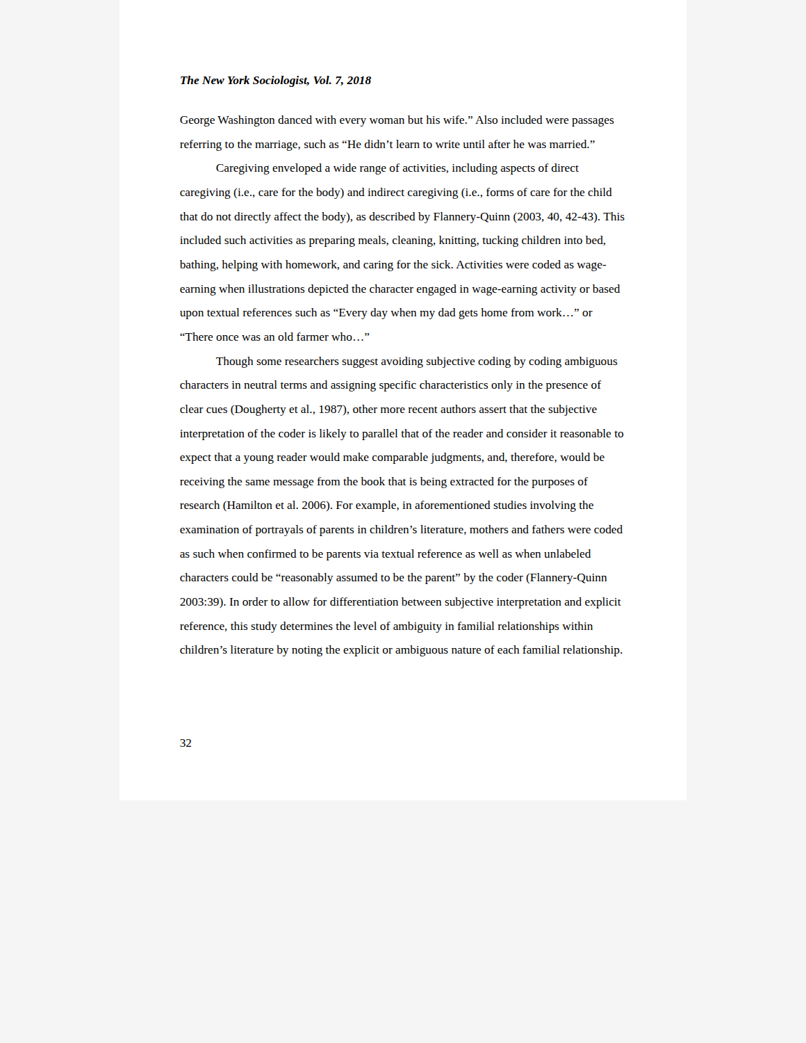The New York Sociologist, Vol. 7, 2018
George Washington danced with every woman but his wife.” Also included were passages referring to the marriage, such as “He didn’t learn to write until after he was married.”
Caregiving enveloped a wide range of activities, including aspects of direct caregiving (i.e., care for the body) and indirect caregiving (i.e., forms of care for the child that do not directly affect the body), as described by Flannery-Quinn (2003, 40, 42-43). This included such activities as preparing meals, cleaning, knitting, tucking children into bed, bathing, helping with homework, and caring for the sick. Activities were coded as wage-earning when illustrations depicted the character engaged in wage-earning activity or based upon textual references such as “Every day when my dad gets home from work…” or “There once was an old farmer who…”
Though some researchers suggest avoiding subjective coding by coding ambiguous characters in neutral terms and assigning specific characteristics only in the presence of clear cues (Dougherty et al., 1987), other more recent authors assert that the subjective interpretation of the coder is likely to parallel that of the reader and consider it reasonable to expect that a young reader would make comparable judgments, and, therefore, would be receiving the same message from the book that is being extracted for the purposes of research (Hamilton et al. 2006). For example, in aforementioned studies involving the examination of portrayals of parents in children’s literature, mothers and fathers were coded as such when confirmed to be parents via textual reference as well as when unlabeled characters could be “reasonably assumed to be the parent” by the coder (Flannery-Quinn 2003:39). In order to allow for differentiation between subjective interpretation and explicit reference, this study determines the level of ambiguity in familial relationships within children’s literature by noting the explicit or ambiguous nature of each familial relationship.
32